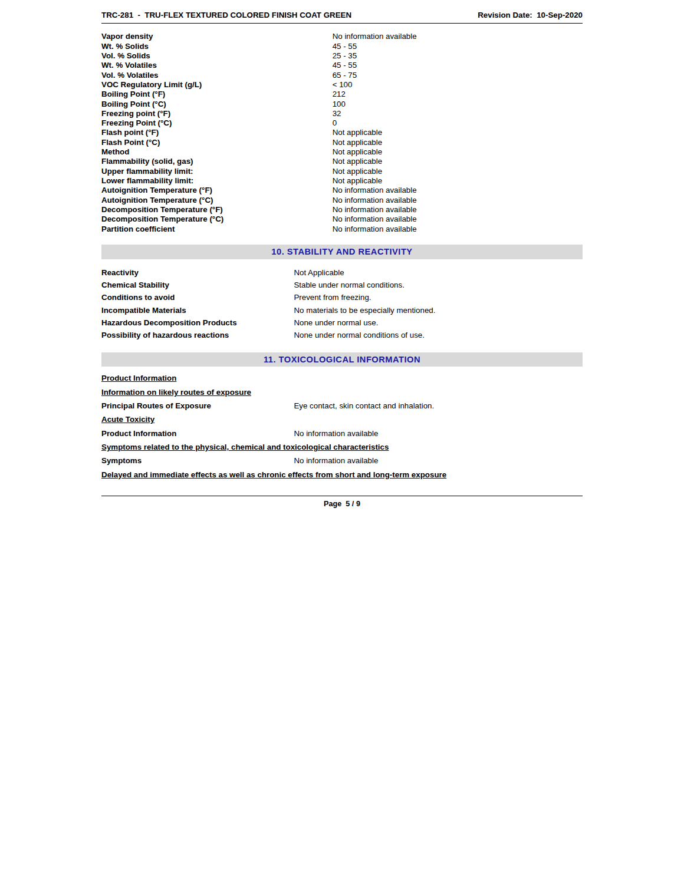TRC-281 - TRU-FLEX TEXTURED COLORED FINISH COAT GREEN
Revision Date: 10-Sep-2020
| Vapor density | No information available |
| Wt. % Solids | 45 - 55 |
| Vol. % Solids | 25 - 35 |
| Wt. % Volatiles | 45 - 55 |
| Vol. % Volatiles | 65 - 75 |
| VOC Regulatory Limit (g/L) | < 100 |
| Boiling Point (°F) | 212 |
| Boiling Point (°C) | 100 |
| Freezing point (°F) | 32 |
| Freezing Point (°C) | 0 |
| Flash point (°F) | Not applicable |
| Flash Point (°C) | Not applicable |
| Method | Not applicable |
| Flammability (solid, gas) | Not applicable |
| Upper flammability limit: | Not applicable |
| Lower flammability limit: | Not applicable |
| Autoignition Temperature (°F) | No information available |
| Autoignition Temperature (°C) | No information available |
| Decomposition Temperature (°F) | No information available |
| Decomposition Temperature (°C) | No information available |
| Partition coefficient | No information available |
10. STABILITY AND REACTIVITY
| Reactivity | Not Applicable |
| Chemical Stability | Stable under normal conditions. |
| Conditions to avoid | Prevent from freezing. |
| Incompatible Materials | No materials to be especially mentioned. |
| Hazardous Decomposition Products | None under normal use. |
| Possibility of hazardous reactions | None under normal conditions of use. |
11. TOXICOLOGICAL INFORMATION
Product Information
Information on likely routes of exposure
Principal Routes of Exposure
Eye contact, skin contact and inhalation.
Acute Toxicity
Product Information
No information available
Symptoms related to the physical, chemical and toxicological characteristics
Symptoms
No information available
Delayed and immediate effects as well as chronic effects from short and long-term exposure
Page 5 / 9